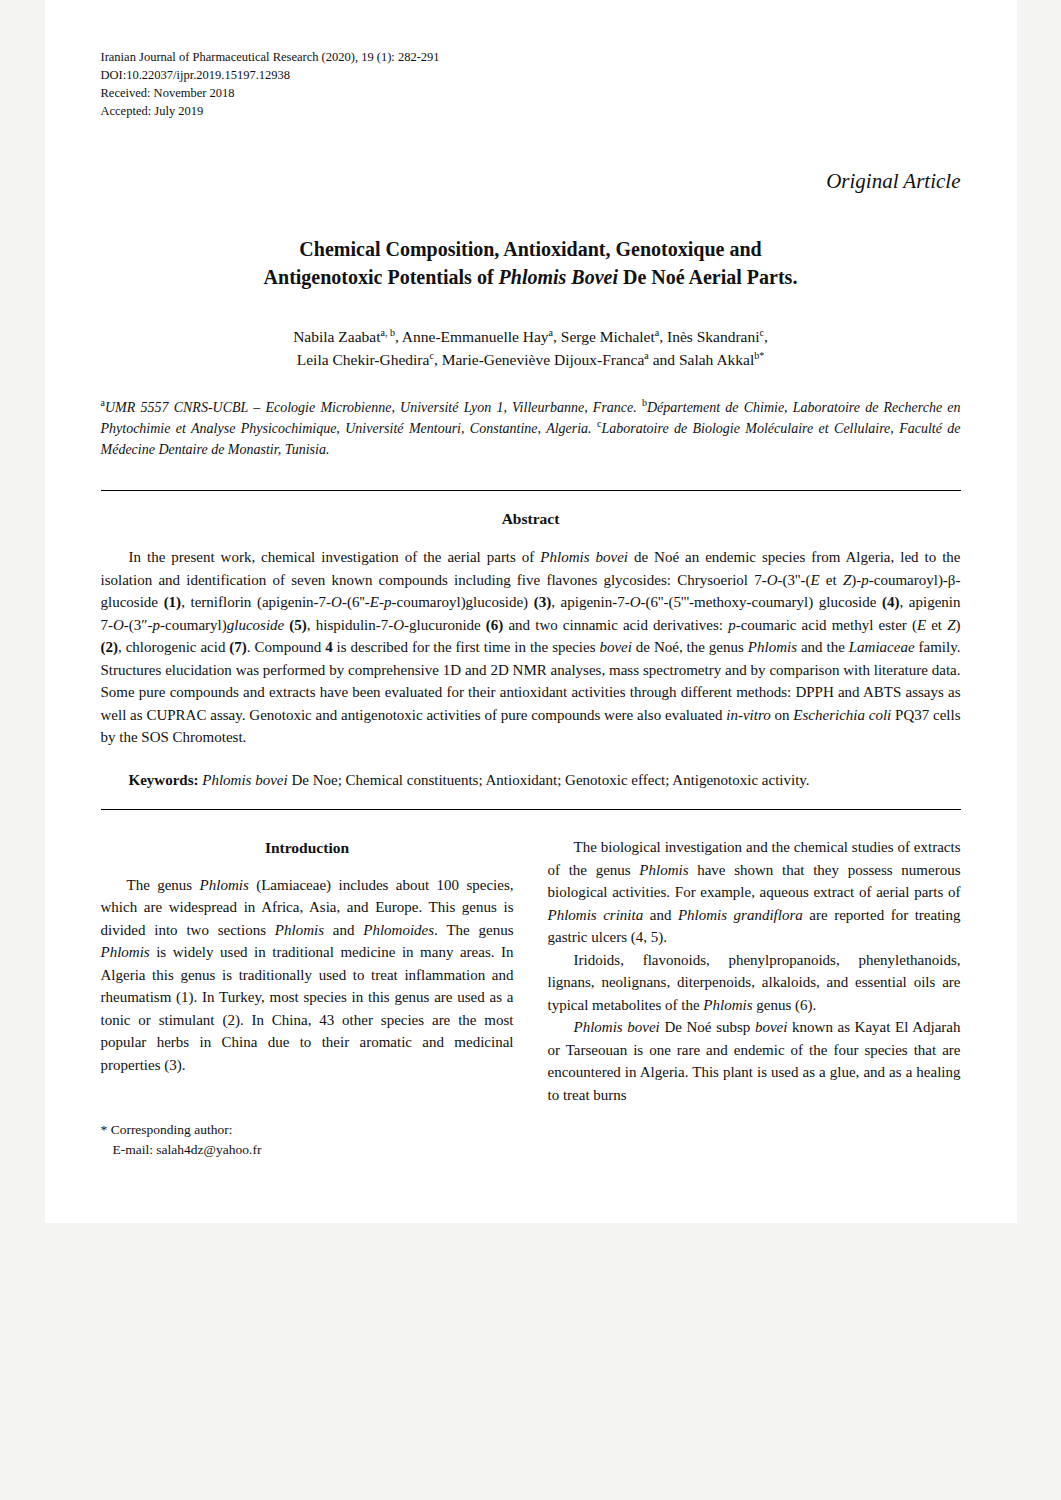Iranian Journal of Pharmaceutical Research (2020), 19 (1): 282-291
DOI:10.22037/ijpr.2019.15197.12938
Received: November 2018
Accepted: July 2019
Original Article
Chemical Composition, Antioxidant, Genotoxique and
Antigenotoxic Potentials of Phlomis Bovei De Noé Aerial Parts.
Nabila Zaabata, b, Anne-Emmanuelle Haya, Serge Michaleta, Inès Skandranic,
Leila Chekir-Ghedirac, Marie-Geneviève Dijoux-Francaa and Salah Akkalb*
aUMR 5557 CNRS-UCBL – Ecologie Microbienne, Université Lyon 1, Villeurbanne, France. bDépartement de Chimie, Laboratoire de Recherche en Phytochimie et Analyse Physicochimique, Université Mentouri, Constantine, Algeria. cLaboratoire de Biologie Moléculaire et Cellulaire, Faculté de Médecine Dentaire de Monastir, Tunisia.
Abstract
In the present work, chemical investigation of the aerial parts of Phlomis bovei de Noé an endemic species from Algeria, led to the isolation and identification of seven known compounds including five flavones glycosides: Chrysoeriol 7-O-(3''-(E et Z)-p-coumaroyl)-β-glucoside (1), terniflorin (apigenin-7-O-(6''-E-p-coumaroyl)glucoside) (3), apigenin-7-O-(6''-(5'''-methoxy-coumaryl) glucoside (4), apigenin 7-O-(3″-p-coumaryl)glucoside (5), hispidulin-7-O-glucuronide (6) and two cinnamic acid derivatives: p-coumaric acid methyl ester (E et Z) (2), chlorogenic acid (7). Compound 4 is described for the first time in the species bovei de Noé, the genus Phlomis and the Lamiaceae family. Structures elucidation was performed by comprehensive 1D and 2D NMR analyses, mass spectrometry and by comparison with literature data. Some pure compounds and extracts have been evaluated for their antioxidant activities through different methods: DPPH and ABTS assays as well as CUPRAC assay. Genotoxic and antigenotoxic activities of pure compounds were also evaluated in-vitro on Escherichia coli PQ37 cells by the SOS Chromotest.
Keywords: Phlomis bovei De Noe; Chemical constituents; Antioxidant; Genotoxic effect; Antigenotoxic activity.
Introduction
The genus Phlomis (Lamiaceae) includes about 100 species, which are widespread in Africa, Asia, and Europe. This genus is divided into two sections Phlomis and Phlomoides. The genus Phlomis is widely used in traditional medicine in many areas. In Algeria this genus is traditionally used to treat inflammation and rheumatism (1). In Turkey, most species in this genus are used as a tonic or stimulant (2). In China, 43 other species are the most popular herbs in China due to their aromatic and medicinal properties (3).
The biological investigation and the chemical studies of extracts of the genus Phlomis have shown that they possess numerous biological activities. For example, aqueous extract of aerial parts of Phlomis crinita and Phlomis grandiflora are reported for treating gastric ulcers (4, 5).
Iridoids, flavonoids, phenylpropanoids, phenylethanoids, lignans, neolignans, diterpenoids, alkaloids, and essential oils are typical metabolites of the Phlomis genus (6).
Phlomis bovei De Noé subsp bovei known as Kayat El Adjarah or Tarseouan is one rare and endemic of the four species that are encountered in Algeria. This plant is used as a glue, and as a healing to treat burns
* Corresponding author: E-mail: salah4dz@yahoo.fr